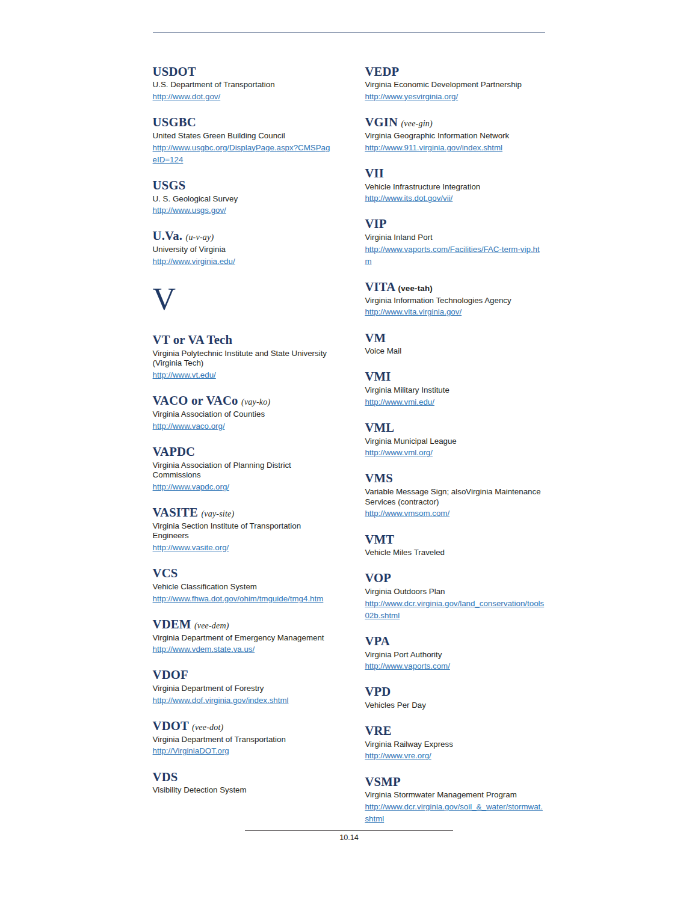USDOT
U.S. Department of Transportation
http://www.dot.gov/
USGBC
United States Green Building Council
http://www.usgbc.org/DisplayPage.aspx?CMSPageID=124
USGS
U. S. Geological Survey
http://www.usgs.gov/
U.Va. (u-v-ay)
University of Virginia
http://www.virginia.edu/
V
VT or VA Tech
Virginia Polytechnic Institute and State University (Virginia Tech)
http://www.vt.edu/
VACO or VACo (vay-ko)
Virginia Association of Counties
http://www.vaco.org/
VAPDC
Virginia Association of Planning District Commissions
http://www.vapdc.org/
VASITE (vay-site)
Virginia Section Institute of Transportation Engineers
http://www.vasite.org/
VCS
Vehicle Classification System
http://www.fhwa.dot.gov/ohim/tmguide/tmg4.htm
VDEM (vee-dem)
Virginia Department of Emergency Management
http://www.vdem.state.va.us/
VDOF
Virginia Department of Forestry
http://www.dof.virginia.gov/index.shtml
VDOT (vee-dot)
Virginia Department of Transportation
http://VirginiaDOT.org
VDS
Visibility Detection System
VEDP
Virginia Economic Development Partnership
http://www.yesvirginia.org/
VGIN (vee-gin)
Virginia Geographic Information Network
http://www.911.virginia.gov/index.shtml
VII
Vehicle Infrastructure Integration
http://www.its.dot.gov/vii/
VIP
Virginia Inland Port
http://www.vaports.com/Facilities/FAC-term-vip.htm
VITA (vee-tah)
Virginia Information Technologies Agency
http://www.vita.virginia.gov/
VM
Voice Mail
VMI
Virginia Military Institute
http://www.vmi.edu/
VML
Virginia Municipal League
http://www.vml.org/
VMS
Variable Message Sign; alsoVirginia Maintenance Services (contractor)
http://www.vmsom.com/
VMT
Vehicle Miles Traveled
VOP
Virginia Outdoors Plan
http://www.dcr.virginia.gov/land_conservation/tools02b.shtml
VPA
Virginia Port Authority
http://www.vaports.com/
VPD
Vehicles Per Day
VRE
Virginia Railway Express
http://www.vre.org/
VSMP
Virginia Stormwater Management Program
http://www.dcr.virginia.gov/soil_&_water/stormwat.shtml
10.14